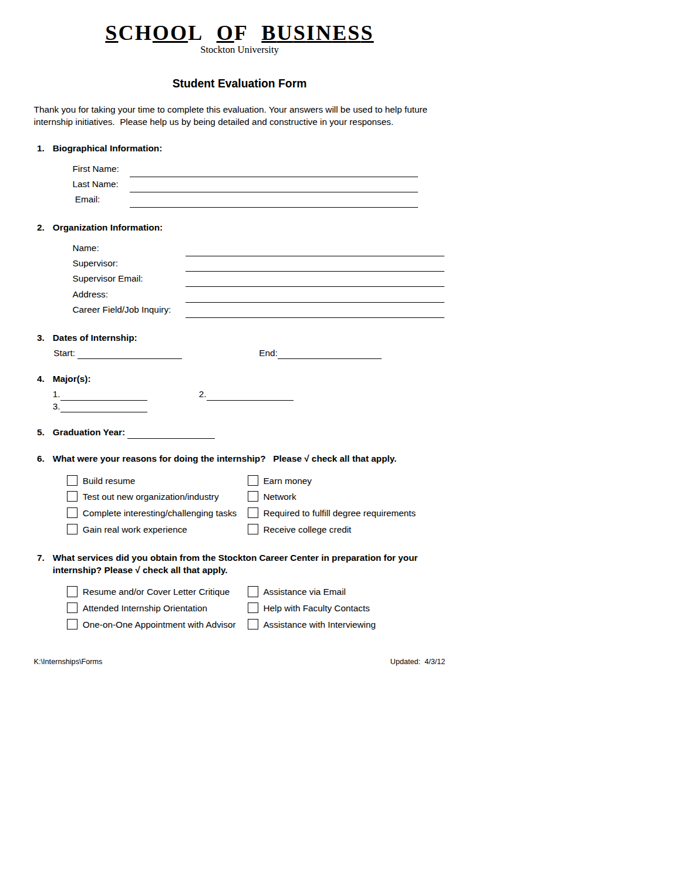SCHOOL OF BUSINESS
Stockton University
Student Evaluation Form
Thank you for taking your time to complete this evaluation. Your answers will be used to help future internship initiatives. Please help us by being detailed and constructive in your responses.
Biographical Information:
| First Name: | |
| Last Name: | |
| Email: | |
Organization Information:
| Name: | |
| Supervisor: | |
| Supervisor Email: | |
| Address: | |
| Career Field/Job Inquiry: | |
Dates of Internship:
Start: End:
Major(s):
1. 2. 3.
Graduation Year:
What were your reasons for doing the internship? Please √ check all that apply.
| Build resume | Earn money |
| Test out new organization/industry | Network |
| Complete interesting/challenging tasks | Required to fulfill degree requirements |
| Gain real work experience | Receive college credit |
What services did you obtain from the Stockton Career Center in preparation for your internship? Please √ check all that apply.
| Resume and/or Cover Letter Critique | Assistance via Email |
| Attended Internship Orientation | Help with Faculty Contacts |
| One-on-One Appointment with Advisor | Assistance with Interviewing |
K:\Internships\Forms Updated: 4/3/12